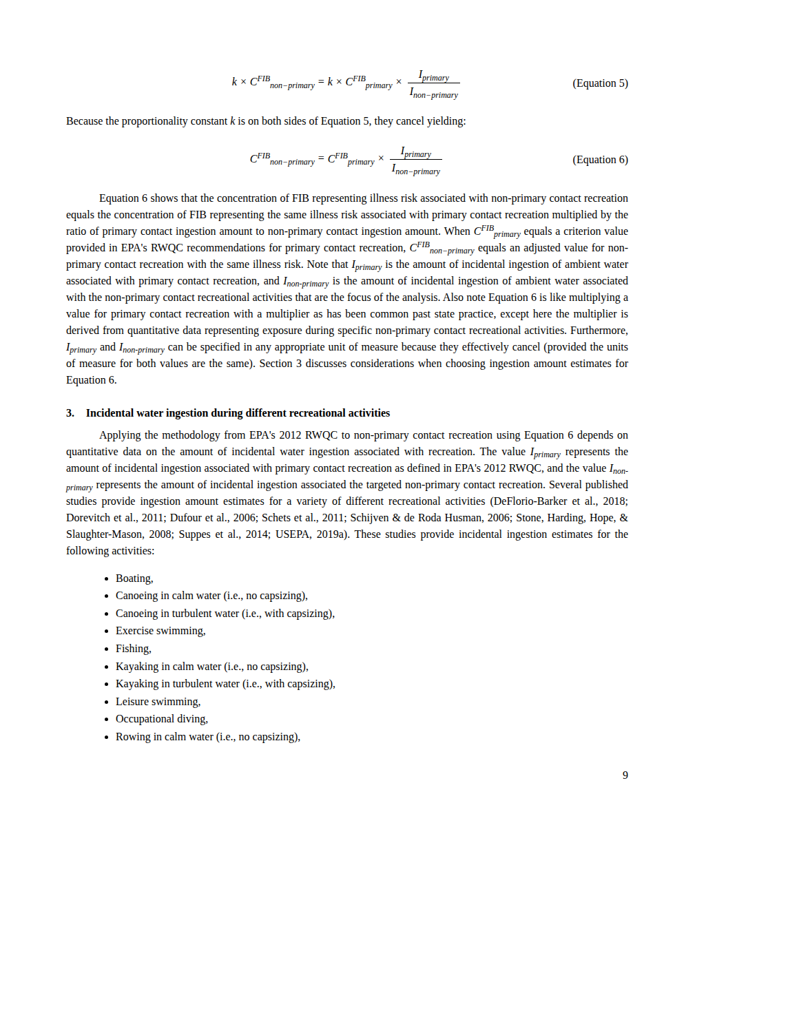k × CFIBnon−primary = k × CFIBprimary × Iprimary Inon−primary
(Equation 5)
Because the proportionality constant k is on both sides of Equation 5, they cancel yielding:
CFIBnon−primary = CFIBprimary × Iprimary Inon−primary
(Equation 6)
Equation 6 shows that the concentration of FIB representing illness risk associated with non-primary contact recreation equals the concentration of FIB representing the same illness risk associated with primary contact recreation multiplied by the ratio of primary contact ingestion amount to non-primary contact ingestion amount. When CFIBprimary equals a criterion value provided in EPA's RWQC recommendations for primary contact recreation, CFIBnon−primary equals an adjusted value for non-primary contact recreation with the same illness risk. Note that Iprimary is the amount of incidental ingestion of ambient water associated with primary contact recreation, and Inon-primary is the amount of incidental ingestion of ambient water associated with the non-primary contact recreational activities that are the focus of the analysis. Also note Equation 6 is like multiplying a value for primary contact recreation with a multiplier as has been common past state practice, except here the multiplier is derived from quantitative data representing exposure during specific non-primary contact recreational activities. Furthermore, Iprimary and Inon-primary can be specified in any appropriate unit of measure because they effectively cancel (provided the units of measure for both values are the same). Section 3 discusses considerations when choosing ingestion amount estimates for Equation 6.
3. Incidental water ingestion during different recreational activities
Applying the methodology from EPA's 2012 RWQC to non-primary contact recreation using Equation 6 depends on quantitative data on the amount of incidental water ingestion associated with recreation. The value Iprimary represents the amount of incidental ingestion associated with primary contact recreation as defined in EPA's 2012 RWQC, and the value Inon-primary represents the amount of incidental ingestion associated the targeted non-primary contact recreation. Several published studies provide ingestion amount estimates for a variety of different recreational activities (DeFlorio-Barker et al., 2018; Dorevitch et al., 2011; Dufour et al., 2006; Schets et al., 2011; Schijven & de Roda Husman, 2006; Stone, Harding, Hope, & Slaughter-Mason, 2008; Suppes et al., 2014; USEPA, 2019a). These studies provide incidental ingestion estimates for the following activities:
Boating,
Canoeing in calm water (i.e., no capsizing),
Canoeing in turbulent water (i.e., with capsizing),
Exercise swimming,
Fishing,
Kayaking in calm water (i.e., no capsizing),
Kayaking in turbulent water (i.e., with capsizing),
Leisure swimming,
Occupational diving,
Rowing in calm water (i.e., no capsizing),
9